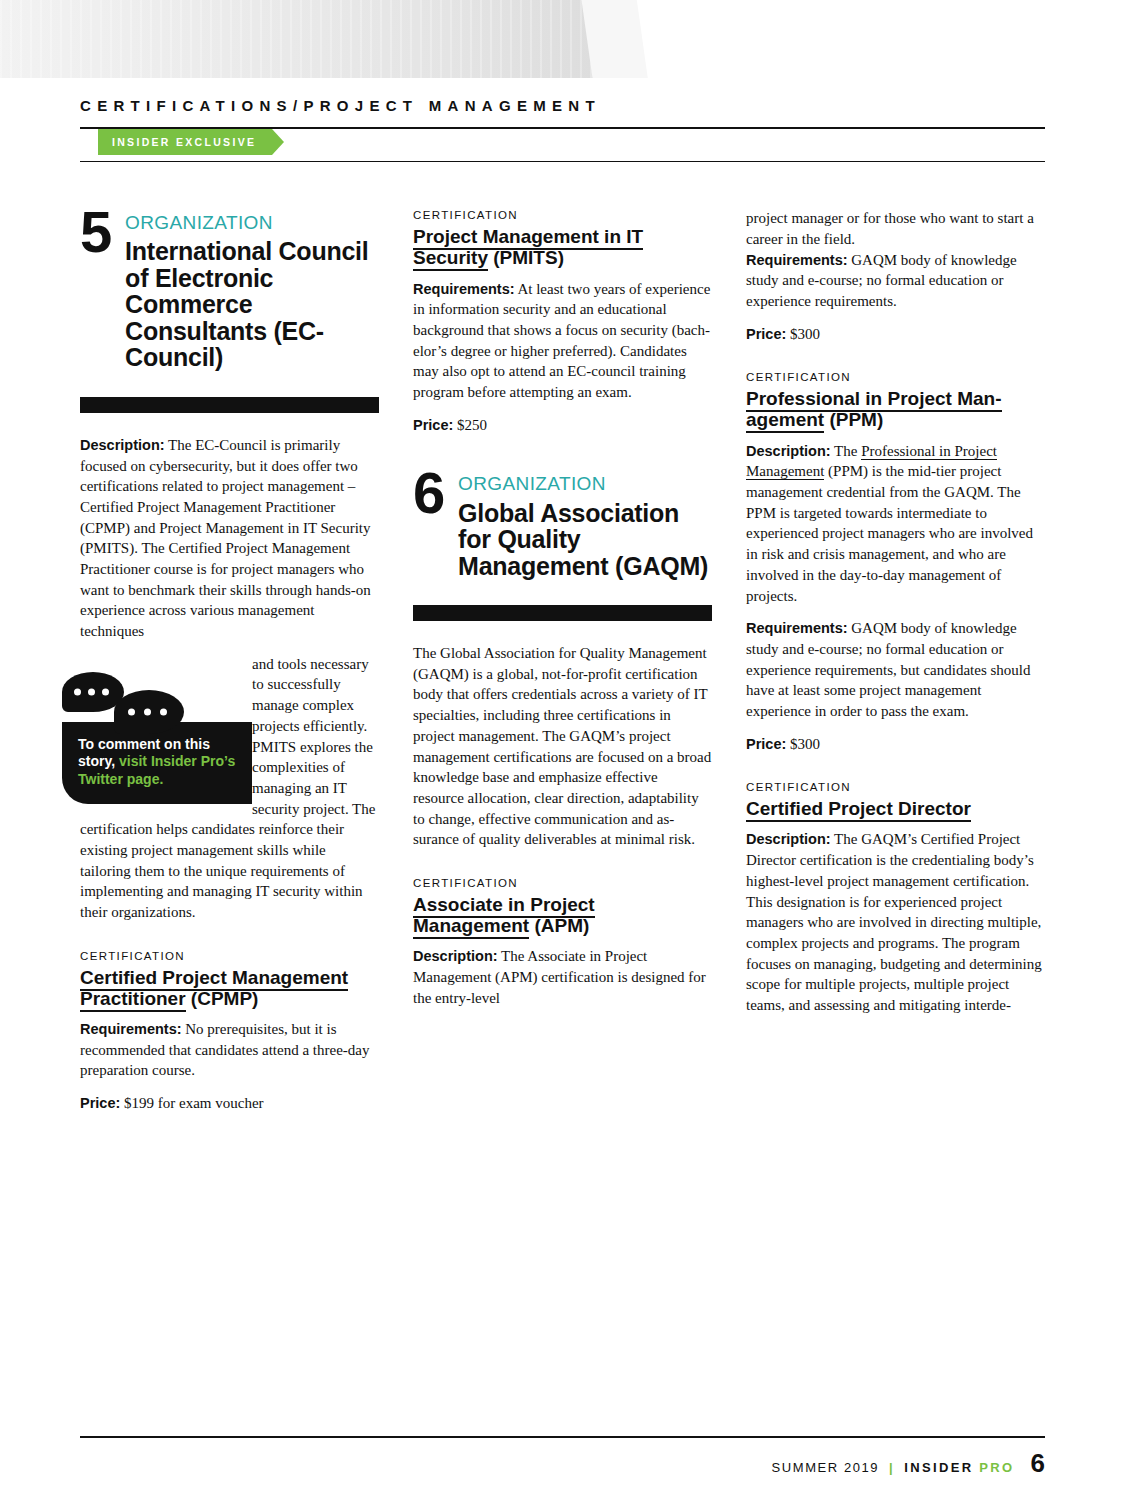Certifications/Project Management
INSIDER EXCLUSIVE
5
ORGANIZATION
International Council of Elec­tronic Commerce Consultants (EC-Council)
Description: The EC-Council is pri­marily focused on cybersecurity, but it does offer two certifications related to project management – Certified Project Management Practitioner (CPMP) and Project Management in IT Security (PMITS). The Certified Project Management Practitioner course is for project managers who want to benchmark their skills through hands-on experience across various management techniques
To comment on this story, visit Insider Pro’s Twitter page.
and tools necessary to successfully manage complex projects efficiently. PMITS explores the complexi­ties of managing an IT security project. The certification helps can­didates reinforce their existing project management skills while tailoring them to the unique requirements of implementing and managing IT security within their organizations.
CERTIFICATION
Certified Project Management Practitioner (CPMP)
Requirements: No prerequisites, but it is recommended that candi­dates attend a three-day preparation course.
Price: $199 for exam voucher
CERTIFICATION
Project Management in IT Security (PMITS)
Requirements: At least two years of experience in information security and an educational background that shows a focus on security (bach­elor’s degree or higher preferred). Candidates may also opt to attend an EC-council training program before attempting an exam.
Price: $250
6
ORGANIZATION
Global Association for Quality Management (GAQM)
The Global Association for Quality Management (GAQM) is a global, not-for-profit certification body that offers credentials across a variety of IT specialties, including three cer­tifications in project management. The GAQM’s project management certifications are focused on a broad knowledge base and emphasize effective resource allocation, clear direction, adaptability to change, effective communication and as­surance of quality deliverables at minimal risk.
CERTIFICATION
Associate in Project Management (APM)
Description: The Associate in Project Management (APM) certifi­cation is designed for the entry-level
project manager or for those who want to start a career in the field.
Requirements: GAQM body of knowledge study and e-course; no formal education or experience requirements.
Price: $300
CERTIFICATION
Professional in Project Man­agement (PPM)
Description: The Professional in Project Management (PPM) is the mid-tier project management cre­dential from the GAQM. The PPM is targeted towards intermediate to experienced project managers who are involved in risk and crisis management, and who are involved in the day-to-day management of projects.
Requirements: GAQM body of knowledge study and e-course; no formal education or experience requirements, but candidates should have at least some project manage­ment experience in order to pass the exam.
Price: $300
CERTIFICATION
Certified Project Director
Description: The GAQM’s Certified Project Director certification is the credentialing body’s highest-level project management certification. This designation is for experienced project managers who are involved in directing multiple, complex proj­ects and programs. The program focuses on managing, budgeting and determining scope for multiple projects, multiple project teams, and assessing and mitigating interde-
SUMMER 2019 | INSIDER PRO 6